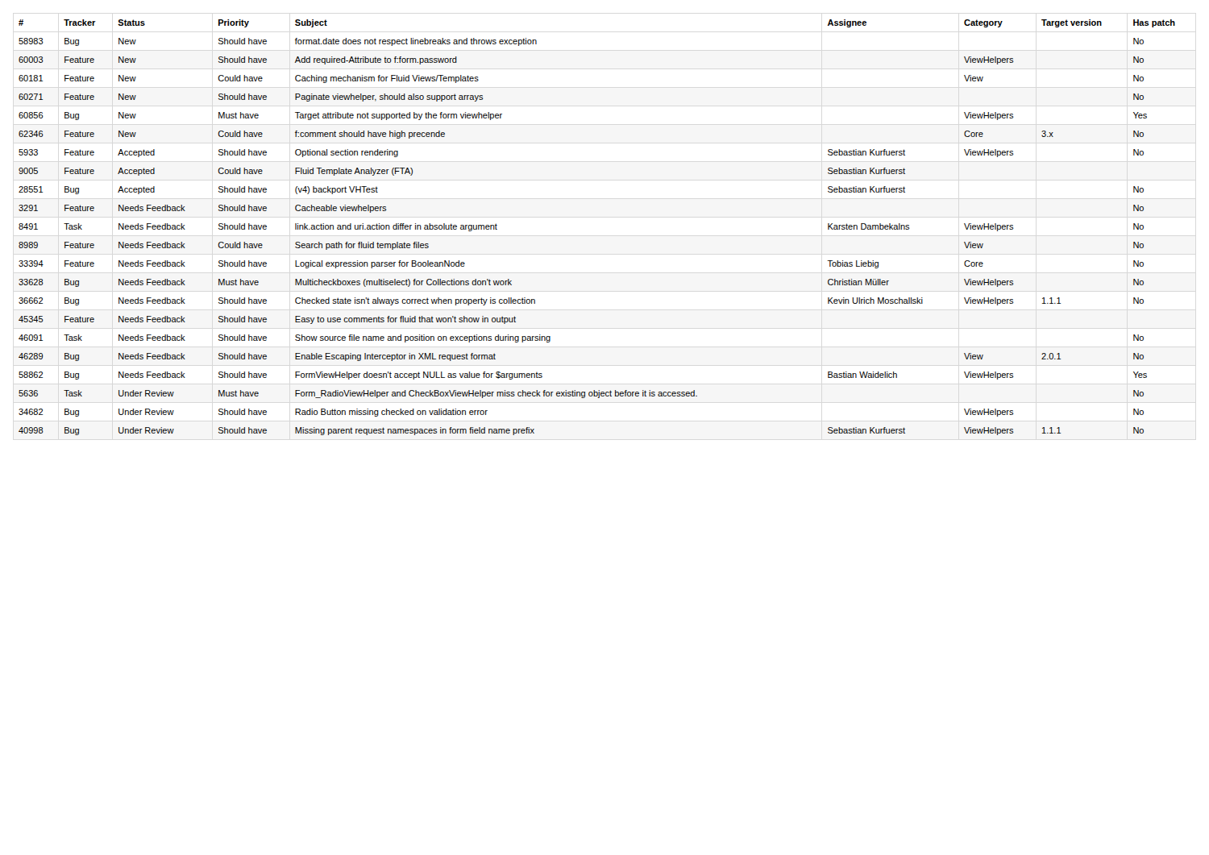| # | Tracker | Status | Priority | Subject | Assignee | Category | Target version | Has patch |
| --- | --- | --- | --- | --- | --- | --- | --- | --- |
| 58983 | Bug | New | Should have | format.date does not respect linebreaks and throws exception | | | | No |
| 60003 | Feature | New | Should have | Add required-Attribute to f:form.password | | ViewHelpers | | No |
| 60181 | Feature | New | Could have | Caching mechanism for Fluid Views/Templates | | View | | No |
| 60271 | Feature | New | Should have | Paginate viewhelper, should also support arrays | | | | No |
| 60856 | Bug | New | Must have | Target attribute not supported by the form viewhelper | | ViewHelpers | | Yes |
| 62346 | Feature | New | Could have | f:comment should have high precende | | Core | 3.x | No |
| 5933 | Feature | Accepted | Should have | Optional section rendering | Sebastian Kurfuerst | ViewHelpers | | No |
| 9005 | Feature | Accepted | Could have | Fluid Template Analyzer (FTA) | Sebastian Kurfuerst | | | |
| 28551 | Bug | Accepted | Should have | (v4) backport VHTest | Sebastian Kurfuerst | | | No |
| 3291 | Feature | Needs Feedback | Should have | Cacheable viewhelpers | | | | No |
| 8491 | Task | Needs Feedback | Should have | link.action and uri.action differ in absolute argument | Karsten Dambekalns | ViewHelpers | | No |
| 8989 | Feature | Needs Feedback | Could have | Search path for fluid template files | | View | | No |
| 33394 | Feature | Needs Feedback | Should have | Logical expression parser for BooleanNode | Tobias Liebig | Core | | No |
| 33628 | Bug | Needs Feedback | Must have | Multicheckboxes (multiselect) for Collections don't work | Christian Müller | ViewHelpers | | No |
| 36662 | Bug | Needs Feedback | Should have | Checked state isn't always correct when property is collection | Kevin Ulrich Moschallski | ViewHelpers | 1.1.1 | No |
| 45345 | Feature | Needs Feedback | Should have | Easy to use comments for fluid that won't show in output | | | | |
| 46091 | Task | Needs Feedback | Should have | Show source file name and position on exceptions during parsing | | | | No |
| 46289 | Bug | Needs Feedback | Should have | Enable Escaping Interceptor in XML request format | | View | 2.0.1 | No |
| 58862 | Bug | Needs Feedback | Should have | FormViewHelper doesn't accept NULL as value for $arguments | Bastian Waidelich | ViewHelpers | | Yes |
| 5636 | Task | Under Review | Must have | Form_RadioViewHelper and CheckBoxViewHelper miss check for existing object before it is accessed. | | | | No |
| 34682 | Bug | Under Review | Should have | Radio Button missing checked on validation error | | ViewHelpers | | No |
| 40998 | Bug | Under Review | Should have | Missing parent request namespaces in form field name prefix | Sebastian Kurfuerst | ViewHelpers | 1.1.1 | No |